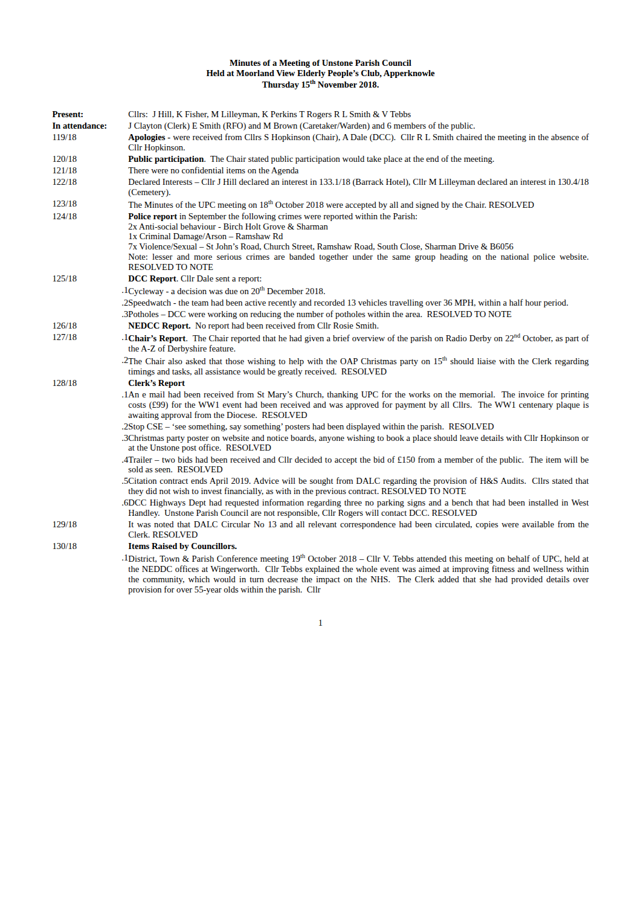Minutes of a Meeting of Unstone Parish Council
Held at Moorland View Elderly People’s Club, Apperknowle
Thursday 15th November 2018.
| Present: | | Cllrs: J Hill, K Fisher, M Lilleyman, K Perkins T Rogers R L Smith & V Tebbs |
| In attendance: | | J Clayton (Clerk) E Smith (RFO) and M Brown (Caretaker/Warden) and 6 members of the public. |
| 119/18 | | Apologies - were received from Cllrs S Hopkinson (Chair), A Dale (DCC). Cllr R L Smith chaired the meeting in the absence of Cllr Hopkinson. |
| 120/18 | | Public participation . The Chair stated public participation would take place at the end of the meeting. |
| 121/18 | | There were no confidential items on the Agenda |
| 122/18 | | Declared Interests – Cllr J Hill declared an interest in 133.1/18 (Barrack Hotel), Cllr M Lilleyman declared an interest in 130.4/18 (Cemetery). |
| 123/18 | | The Minutes of the UPC meeting on 18 th October 2018 were accepted by all and signed by the Chair. RESOLVED |
| 124/18 | | Police report in September the following crimes were reported within the Parish: 2x Anti-social behaviour - Birch Holt Grove & Sharman 1x Criminal Damage/Arson – Ramshaw Rd 7x Violence/Sexual – St John’s Road, Church Street, Ramshaw Road, South Close, Sharman Drive & B6056 Note: lesser and more serious crimes are banded together under the same group heading on the national police website. RESOLVED TO NOTE |
| 125/18 | | DCC Report . Cllr Dale sent a report: |
| | .1 | Cycleway - a decision was due on 20 th December 2018. |
| | .2 | Speedwatch - the team had been active recently and recorded 13 vehicles travelling over 36 MPH, within a half hour period. |
| | .3 | Potholes – DCC were working on reducing the number of potholes within the area. RESOLVED TO NOTE |
| 126/18 | | NEDCC Report. No report had been received from Cllr Rosie Smith. |
| 127/18 | .1 | Chair’s Report . The Chair reported that he had given a brief overview of the parish on Radio Derby on 22 nd October, as part of the A-Z of Derbyshire feature. |
| | .2 | The Chair also asked that those wishing to help with the OAP Christmas party on 15 th should liaise with the Clerk regarding timings and tasks, all assistance would be greatly received. RESOLVED |
| 128/18 | | Clerk’s Report |
| | .1 | An e mail had been received from St Mary’s Church, thanking UPC for the works on the memorial. The invoice for printing costs (£99) for the WW1 event had been received and was approved for payment by all Cllrs. The WW1 centenary plaque is awaiting approval from the Diocese. RESOLVED |
| | .2 | Stop CSE – ‘see something, say something’ posters had been displayed within the parish. RESOLVED |
| | .3 | Christmas party poster on website and notice boards, anyone wishing to book a place should leave details with Cllr Hopkinson or at the Unstone post office. RESOLVED |
| | .4 | Trailer – two bids had been received and Cllr decided to accept the bid of £150 from a member of the public. The item will be sold as seen. RESOLVED |
| | .5 | Citation contract ends April 2019. Advice will be sought from DALC regarding the provision of H&S Audits. Cllrs stated that they did not wish to invest financially, as with in the previous contract. RESOLVED TO NOTE |
| | .6 | DCC Highways Dept had requested information regarding three no parking signs and a bench that had been installed in West Handley. Unstone Parish Council are not responsible, Cllr Rogers will contact DCC. RESOLVED |
| 129/18 | | It was noted that DALC Circular No 13 and all relevant correspondence had been circulated, copies were available from the Clerk. RESOLVED |
| 130/18 | | Items Raised by Councillors. |
| | .1 | District, Town & Parish Conference meeting 19 th October 2018 – Cllr V. Tebbs attended this meeting on behalf of UPC, held at the NEDDC offices at Wingerworth. Cllr Tebbs explained the whole event was aimed at improving fitness and wellness within the community, which would in turn decrease the impact on the NHS. The Clerk added that she had provided details over provision for over 55-year olds within the parish. Cllr |
1